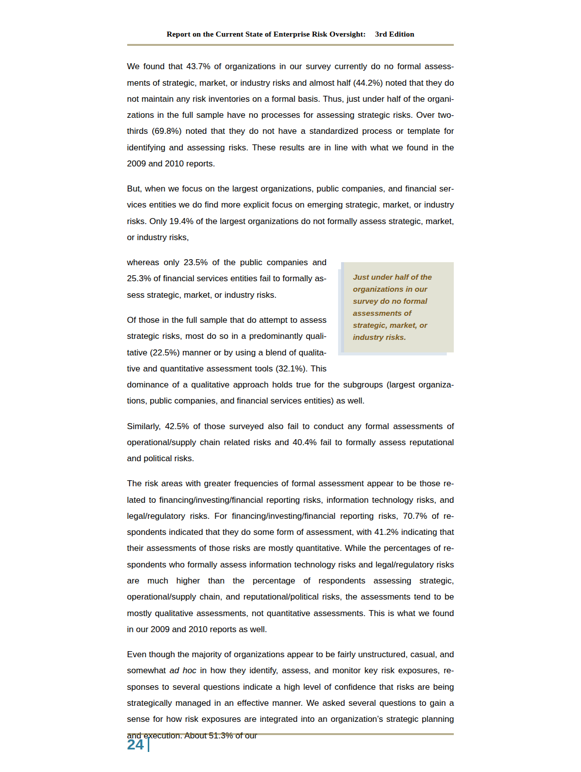Report on the Current State of Enterprise Risk Oversight: 3rd Edition
We found that 43.7% of organizations in our survey currently do no formal assessments of strategic, market, or industry risks and almost half (44.2%) noted that they do not maintain any risk inventories on a formal basis. Thus, just under half of the organizations in the full sample have no processes for assessing strategic risks. Over two-thirds (69.8%) noted that they do not have a standardized process or template for identifying and assessing risks. These results are in line with what we found in the 2009 and 2010 reports.
But, when we focus on the largest organizations, public companies, and financial services entities we do find more explicit focus on emerging strategic, market, or industry risks. Only 19.4% of the largest organizations do not formally assess strategic, market, or industry risks,
Just under half of the organizations in our survey do no formal assessments of strategic, market, or industry risks.
whereas only 23.5% of the public companies and 25.3% of financial services entities fail to formally assess strategic, market, or industry risks.
Of those in the full sample that do attempt to assess strategic risks, most do so in a predominantly qualitative (22.5%) manner or by using a blend of qualitative and quantitative assessment tools (32.1%). This dominance of a qualitative approach holds true for the subgroups (largest organizations, public companies, and financial services entities) as well.
Similarly, 42.5% of those surveyed also fail to conduct any formal assessments of operational/supply chain related risks and 40.4% fail to formally assess reputational and political risks.
The risk areas with greater frequencies of formal assessment appear to be those related to financing/investing/financial reporting risks, information technology risks, and legal/regulatory risks. For financing/investing/financial reporting risks, 70.7% of respondents indicated that they do some form of assessment, with 41.2% indicating that their assessments of those risks are mostly quantitative. While the percentages of respondents who formally assess information technology risks and legal/regulatory risks are much higher than the percentage of respondents assessing strategic, operational/supply chain, and reputational/political risks, the assessments tend to be mostly qualitative assessments, not quantitative assessments. This is what we found in our 2009 and 2010 reports as well.
Even though the majority of organizations appear to be fairly unstructured, casual, and somewhat ad hoc in how they identify, assess, and monitor key risk exposures, responses to several questions indicate a high level of confidence that risks are being strategically managed in an effective manner. We asked several questions to gain a sense for how risk exposures are integrated into an organization’s strategic planning and execution. About 51.3% of our
24